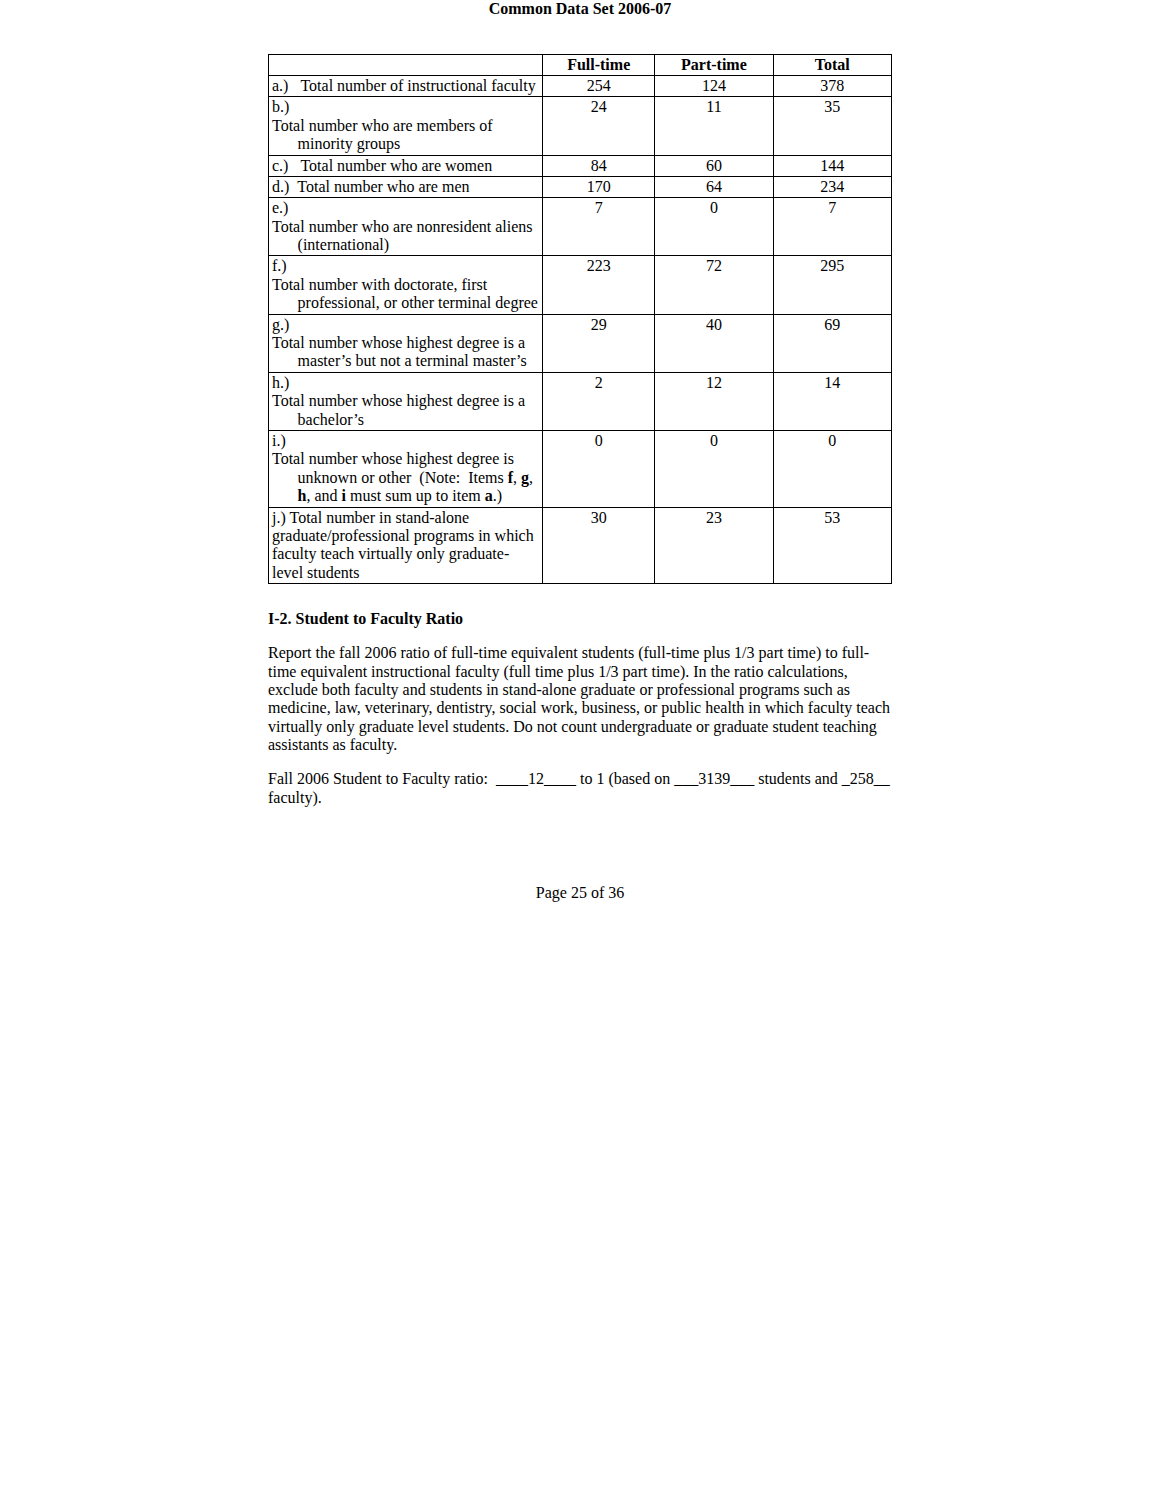Common Data Set 2006-07
| | Full-time | Part-time | Total |
| --- | --- | --- | --- |
| a.) Total number of instructional faculty | 254 | 124 | 378 |
| b.) Total number who are members of minority groups | 24 | 11 | 35 |
| c.) Total number who are women | 84 | 60 | 144 |
| d.) Total number who are men | 170 | 64 | 234 |
| e.) Total number who are nonresident aliens (international) | 7 | 0 | 7 |
| f.) Total number with doctorate, first professional, or other terminal degree | 223 | 72 | 295 |
| g.) Total number whose highest degree is a master’s but not a terminal master’s | 29 | 40 | 69 |
| h.) Total number whose highest degree is a bachelor’s | 2 | 12 | 14 |
| i.) Total number whose highest degree is unknown or other (Note: Items f , g , h , and i must sum up to item a .) | 0 | 0 | 0 |
| j.) Total number in stand-alone graduate/professional programs in which faculty teach virtually only graduate-level students | 30 | 23 | 53 |
I-2. Student to Faculty Ratio
Report the fall 2006 ratio of full-time equivalent students (full-time plus 1/3 part time) to full-time equivalent instructional faculty (full time plus 1/3 part time). In the ratio calculations, exclude both faculty and students in stand-alone graduate or professional programs such as medicine, law, veterinary, dentistry, social work, business, or public health in which faculty teach virtually only graduate level students. Do not count undergraduate or graduate student teaching assistants as faculty.
Fall 2006 Student to Faculty ratio: ____12____ to 1 (based on ___3139___ students and _258__ faculty).
Page 25 of 36